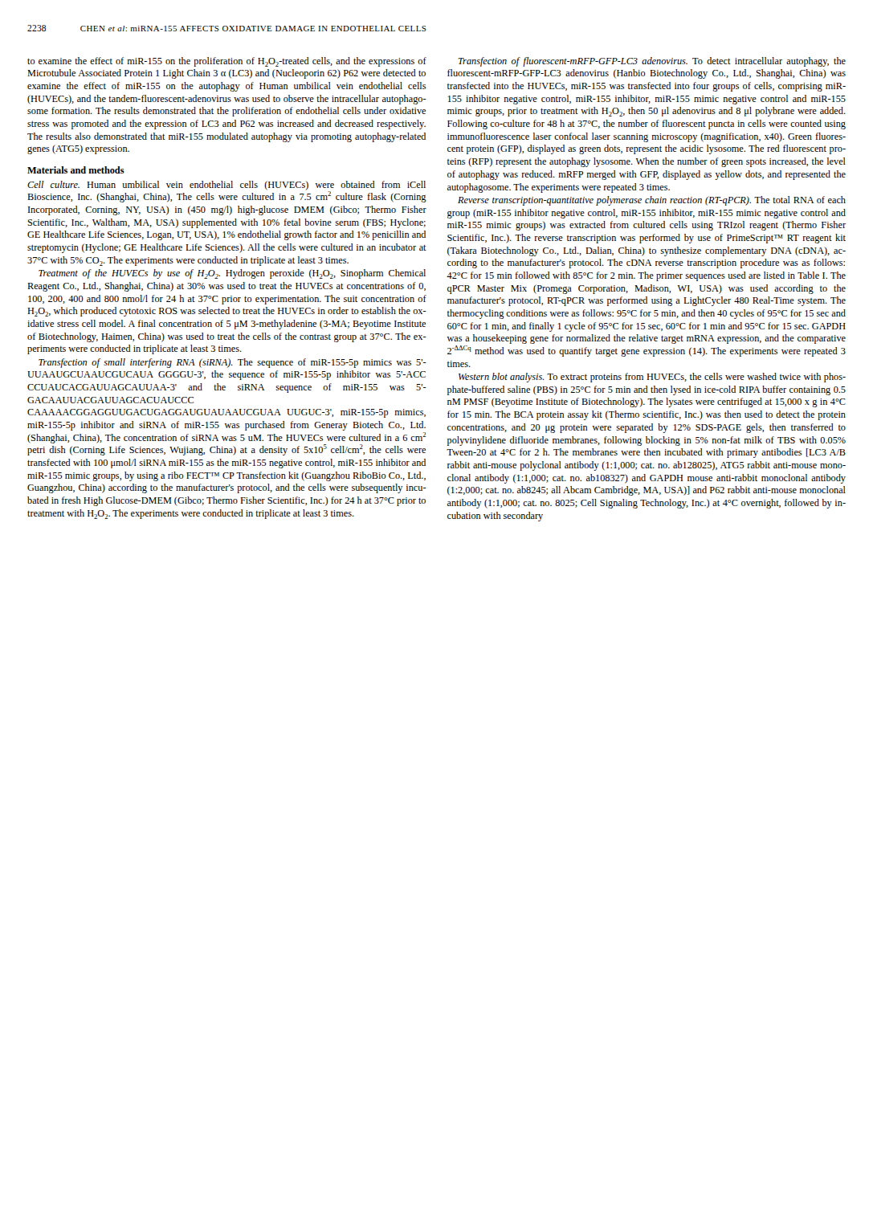2238 CHEN et al: miRNA-155 AFFECTS OXIDATIVE DAMAGE IN ENDOTHELIAL CELLS
to examine the effect of miR-155 on the proliferation of H2O2-treated cells, and the expressions of Microtubule Associated Protein 1 Light Chain 3 α (LC3) and (Nucleoporin 62) P62 were detected to examine the effect of miR-155 on the autophagy of Human umbilical vein endothelial cells (HUVECs), and the tandem-fluorescent-adenovirus was used to observe the intracellular autophagosome formation. The results demonstrated that the proliferation of endothelial cells under oxidative stress was promoted and the expression of LC3 and P62 was increased and decreased respectively. The results also demonstrated that miR-155 modulated autophagy via promoting autophagy-related genes (ATG5) expression.
Materials and methods
Cell culture. Human umbilical vein endothelial cells (HUVECs) were obtained from iCell Bioscience, Inc. (Shanghai, China), The cells were cultured in a 7.5 cm2 culture flask (Corning Incorporated, Corning, NY, USA) in (450 mg/l) high-glucose DMEM (Gibco; Thermo Fisher Scientific, Inc., Waltham, MA, USA) supplemented with 10% fetal bovine serum (FBS; Hyclone; GE Healthcare Life Sciences, Logan, UT, USA), 1% endothelial growth factor and 1% penicillin and streptomycin (Hyclone; GE Healthcare Life Sciences). All the cells were cultured in an incubator at 37°C with 5% CO2. The experiments were conducted in triplicate at least 3 times.
Treatment of the HUVECs by use of H2O2. Hydrogen peroxide (H2O2, Sinopharm Chemical Reagent Co., Ltd., Shanghai, China) at 30% was used to treat the HUVECs at concentrations of 0, 100, 200, 400 and 800 nmol/l for 24 h at 37°C prior to experimentation. The suit concentration of H2O2, which produced cytotoxic ROS was selected to treat the HUVECs in order to establish the oxidative stress cell model. A final concentration of 5 μM 3-methyladenine (3-MA; Beyotime Institute of Biotechnology, Haimen, China) was used to treat the cells of the contrast group at 37°C. The experiments were conducted in triplicate at least 3 times.
Transfection of small interfering RNA (siRNA). The sequence of miR-155-5p mimics was 5'-UUAAUGCUAAUCGUCAUA GGGGU-3', the sequence of miR-155-5p inhibitor was 5'-ACC CCUAUCACGAUUAGCAUUAA-3' and the siRNA sequence of miR-155 was 5'-GACAAUUACGAUUAGCACUAUCCC CAAAAACGGAGGUUGACUGAGGAUGUAUAAUCGUAA UUGUC-3', miR-155-5p mimics, miR-155-5p inhibitor and siRNA of miR-155 was purchased from Generay Biotech Co., Ltd. (Shanghai, China), The concentration of siRNA was 5 uM. The HUVECs were cultured in a 6 cm2 petri dish (Corning Life Sciences, Wujiang, China) at a density of 5x105 cell/cm2, the cells were transfected with 100 μmol/l siRNA miR-155 as the miR-155 negative control, miR-155 inhibitor and miR-155 mimic groups, by using a ribo FECT™ CP Transfection kit (Guangzhou RiboBio Co., Ltd., Guangzhou, China) according to the manufacturer's protocol, and the cells were subsequently incubated in fresh High Glucose-DMEM (Gibco; Thermo Fisher Scientific, Inc.) for 24 h at 37°C prior to treatment with H2O2. The experiments were conducted in triplicate at least 3 times.
Transfection of fluorescent-mRFP-GFP-LC3 adenovirus. To detect intracellular autophagy, the fluorescent-mRFP-GFP-LC3 adenovirus (Hanbio Biotechnology Co., Ltd., Shanghai, China) was transfected into the HUVECs, miR-155 was transfected into four groups of cells, comprising miR-155 inhibitor negative control, miR-155 inhibitor, miR-155 mimic negative control and miR-155 mimic groups, prior to treatment with H2O2, then 50 μl adenovirus and 8 μl polybrane were added. Following co-culture for 48 h at 37°C, the number of fluorescent puncta in cells were counted using immunofluorescence laser confocal laser scanning microscopy (magnification, x40). Green fluorescent protein (GFP), displayed as green dots, represent the acidic lysosome. The red fluorescent proteins (RFP) represent the autophagy lysosome. When the number of green spots increased, the level of autophagy was reduced. mRFP merged with GFP, displayed as yellow dots, and represented the autophagosome. The experiments were repeated 3 times.
Reverse transcription-quantitative polymerase chain reaction (RT-qPCR). The total RNA of each group (miR-155 inhibitor negative control, miR-155 inhibitor, miR-155 mimic negative control and miR-155 mimic groups) was extracted from cultured cells using TRIzol reagent (Thermo Fisher Scientific, Inc.). The reverse transcription was performed by use of PrimeScript™ RT reagent kit (Takara Biotechnology Co., Ltd., Dalian, China) to synthesize complementary DNA (cDNA), according to the manufacturer's protocol. The cDNA reverse transcription procedure was as follows: 42°C for 15 min followed with 85°C for 2 min. The primer sequences used are listed in Table I. The qPCR Master Mix (Promega Corporation, Madison, WI, USA) was used according to the manufacturer's protocol, RT-qPCR was performed using a LightCycler 480 Real-Time system. The thermocycling conditions were as follows: 95°C for 5 min, and then 40 cycles of 95°C for 15 sec and 60°C for 1 min, and finally 1 cycle of 95°C for 15 sec, 60°C for 1 min and 95°C for 15 sec. GAPDH was a housekeeping gene for normalized the relative target mRNA expression, and the comparative 2-ΔΔCq method was used to quantify target gene expression (14). The experiments were repeated 3 times.
Western blot analysis. To extract proteins from HUVECs, the cells were washed twice with phosphate-buffered saline (PBS) in 25°C for 5 min and then lysed in ice-cold RIPA buffer containing 0.5 nM PMSF (Beyotime Institute of Biotechnology). The lysates were centrifuged at 15,000 x g in 4°C for 15 min. The BCA protein assay kit (Thermo scientific, Inc.) was then used to detect the protein concentrations, and 20 μg protein were separated by 12% SDS-PAGE gels, then transferred to polyvinylidene difluoride membranes, following blocking in 5% non-fat milk of TBS with 0.05% Tween-20 at 4°C for 2 h. The membranes were then incubated with primary antibodies [LC3 A/B rabbit anti-mouse polyclonal antibody (1:1,000; cat. no. ab128025), ATG5 rabbit anti-mouse monoclonal antibody (1:1,000; cat. no. ab108327) and GAPDH mouse anti-rabbit monoclonal antibody (1:2,000; cat. no. ab8245; all Abcam Cambridge, MA, USA)] and P62 rabbit anti-mouse monoclonal antibody (1:1,000; cat. no. 8025; Cell Signaling Technology, Inc.) at 4°C overnight, followed by incubation with secondary